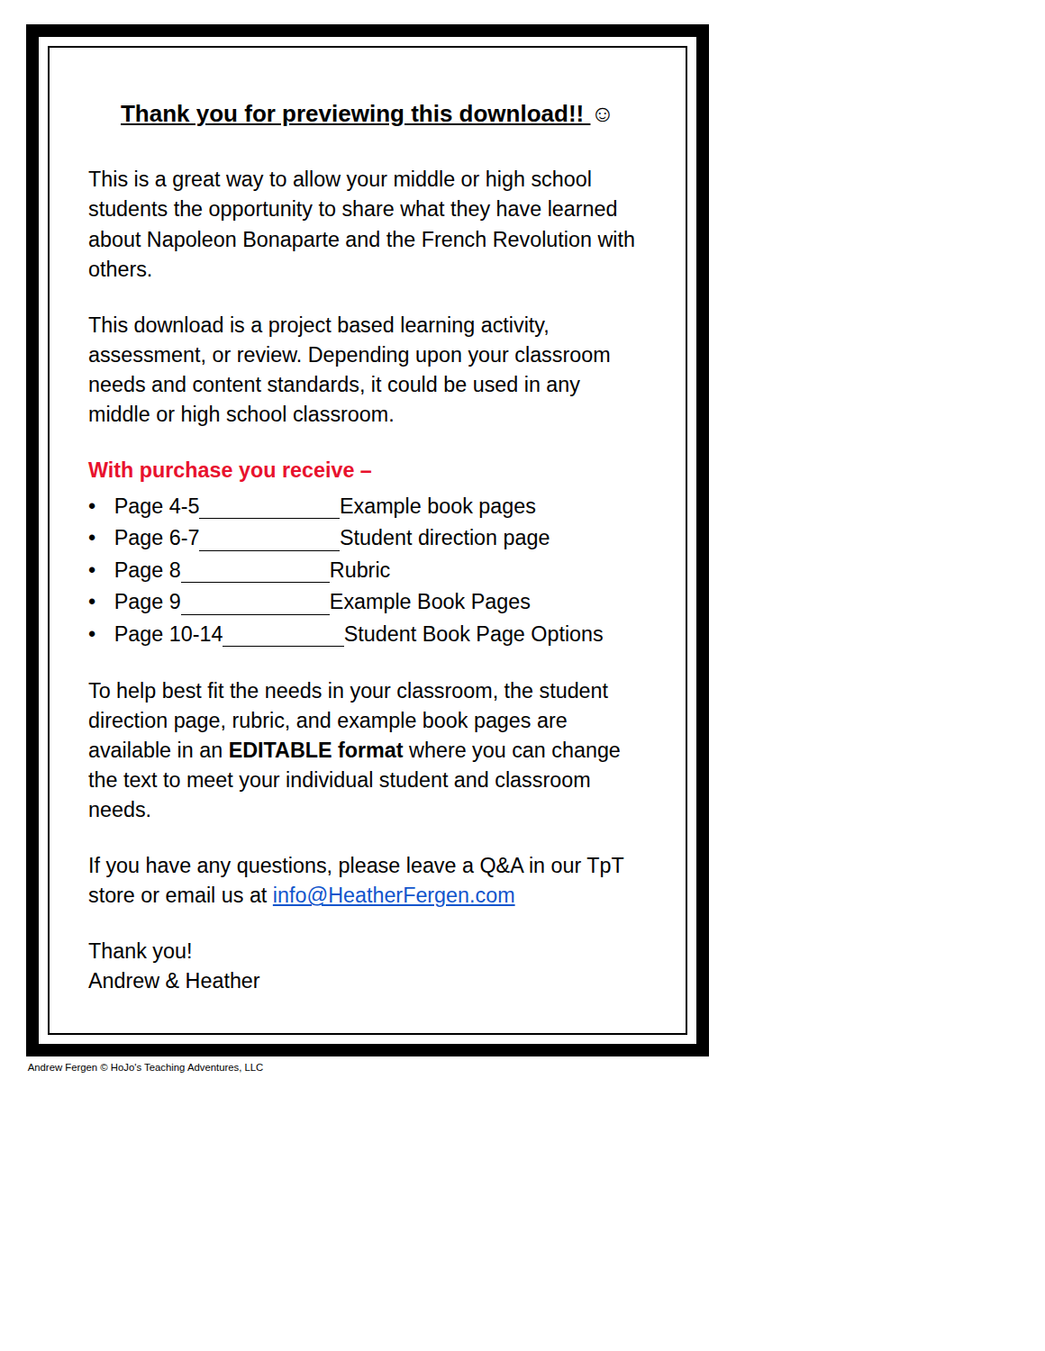Thank you for previewing this download!! ☺
This is a great way to allow your middle or high school students the opportunity to share what they have learned about Napoleon Bonaparte and the French Revolution with others.
This download is a project based learning activity, assessment, or review. Depending upon your classroom needs and content standards, it could be used in any middle or high school classroom.
With purchase you receive –
•Page 4-5 Example book pages
•Page 6-7 Student direction page
•Page 8 Rubric
•Page 9 Example Book Pages
•Page 10-14 Student Book Page Options
To help best fit the needs in your classroom, the student direction page, rubric, and example book pages are available in an EDITABLE format where you can change the text to meet your individual student and classroom needs.
If you have any questions, please leave a Q&A in our TpT store or email us at info@HeatherFergen.com
Thank you!
Andrew & Heather
Andrew Fergen © HoJo's Teaching Adventures, LLC